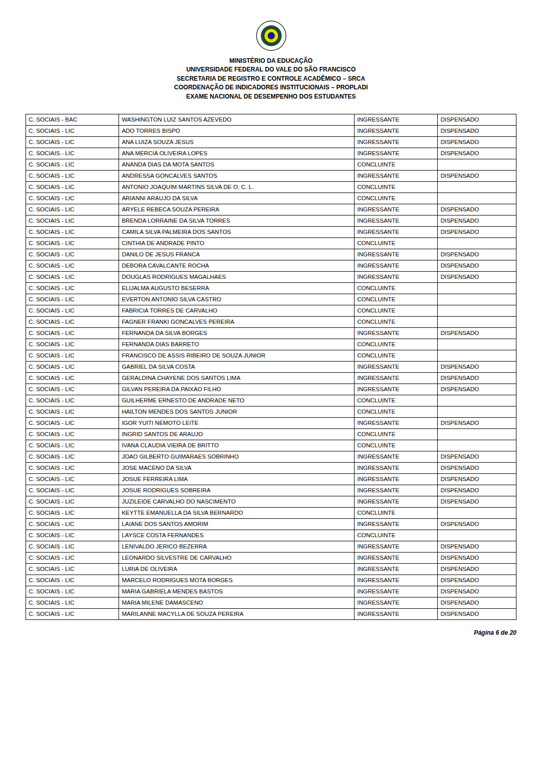MINISTÉRIO DA EDUCAÇÃO
UNIVERSIDADE FEDERAL DO VALE DO SÃO FRANCISCO
SECRETARIA DE REGISTRO E CONTROLE ACADÊMICO – SRCA
COORDENAÇÃO DE INDICADORES INSTITUCIONAIS – PROPLADI
EXAME NACIONAL DE DESEMPENHO DOS ESTUDANTES
| C. SOCIAIS - BAC | WASHINGTON LUIZ SANTOS AZEVEDO | INGRESSANTE | DISPENSADO |
| C. SOCIAIS - LIC | ADO TORRES BISPO | INGRESSANTE | DISPENSADO |
| C. SOCIAIS - LIC | ANA LUIZA SOUZA JESUS | INGRESSANTE | DISPENSADO |
| C. SOCIAIS - LIC | ANA MERCIA OLIVEIRA LOPES | INGRESSANTE | DISPENSADO |
| C. SOCIAIS - LIC | ANANDA DIAS DA MOTA SANTOS | CONCLUINTE | |
| C. SOCIAIS - LIC | ANDRESSA GONCALVES SANTOS | INGRESSANTE | DISPENSADO |
| C. SOCIAIS - LIC | ANTONIO JOAQUIM MARTINS SILVA DE O. C. L. | CONCLUINTE | |
| C. SOCIAIS - LIC | ARIANNI ARAUJO DA SILVA | CONCLUINTE | |
| C. SOCIAIS - LIC | ARYELE REBECA SOUZA PEREIRA | INGRESSANTE | DISPENSADO |
| C. SOCIAIS - LIC | BRENDA LORRAINE DA SILVA TORRES | INGRESSANTE | DISPENSADO |
| C. SOCIAIS - LIC | CAMILA SILVA PALMEIRA DOS SANTOS | INGRESSANTE | DISPENSADO |
| C. SOCIAIS - LIC | CINTHIA DE ANDRADE PINTO | CONCLUINTE | |
| C. SOCIAIS - LIC | DANILO DE JESUS FRANCA | INGRESSANTE | DISPENSADO |
| C. SOCIAIS - LIC | DEBORA CAVALCANTE ROCHA | INGRESSANTE | DISPENSADO |
| C. SOCIAIS - LIC | DOUGLAS RODRIGUES MAGALHAES | INGRESSANTE | DISPENSADO |
| C. SOCIAIS - LIC | ELIJALMA AUGUSTO BESERRA | CONCLUINTE | |
| C. SOCIAIS - LIC | EVERTON ANTONIO SILVA CASTRO | CONCLUINTE | |
| C. SOCIAIS - LIC | FABRICIA TORRES DE CARVALHO | CONCLUINTE | |
| C. SOCIAIS - LIC | FAGNER FRANKI GONCALVES PEREIRA | CONCLUINTE | |
| C. SOCIAIS - LIC | FERNANDA DA SILVA BORGES | INGRESSANTE | DISPENSADO |
| C. SOCIAIS - LIC | FERNANDA DIAS BARRETO | CONCLUINTE | |
| C. SOCIAIS - LIC | FRANCISCO DE ASSIS RIBEIRO DE SOUZA JUNIOR | CONCLUINTE | |
| C. SOCIAIS - LIC | GABRIEL DA SILVA COSTA | INGRESSANTE | DISPENSADO |
| C. SOCIAIS - LIC | GERALDINA CHAYENE DOS SANTOS LIMA | INGRESSANTE | DISPENSADO |
| C. SOCIAIS - LIC | GILVAN PEREIRA DA PAIXAO FILHO | INGRESSANTE | DISPENSADO |
| C. SOCIAIS - LIC | GUILHERME ERNESTO DE ANDRADE NETO | CONCLUINTE | |
| C. SOCIAIS - LIC | HAILTON MENDES DOS SANTOS JUNIOR | CONCLUINTE | |
| C. SOCIAIS - LIC | IGOR YUITI NEMOTO LEITE | INGRESSANTE | DISPENSADO |
| C. SOCIAIS - LIC | INGRID SANTOS DE ARAUJO | CONCLUINTE | |
| C. SOCIAIS - LIC | IVANA CLAUDIA VIEIRA DE BRITTO | CONCLUINTE | |
| C. SOCIAIS - LIC | JOAO GILBERTO GUIMARAES SOBRINHO | INGRESSANTE | DISPENSADO |
| C. SOCIAIS - LIC | JOSE MACENO DA SILVA | INGRESSANTE | DISPENSADO |
| C. SOCIAIS - LIC | JOSUE FERREIRA LIMA | INGRESSANTE | DISPENSADO |
| C. SOCIAIS - LIC | JOSUE RODRIGUES SOBREIRA | INGRESSANTE | DISPENSADO |
| C. SOCIAIS - LIC | JUZILEIDE CARVALHO DO NASCIMENTO | INGRESSANTE | DISPENSADO |
| C. SOCIAIS - LIC | KEYTTE EMANUELLA DA SILVA BERNARDO | CONCLUINTE | |
| C. SOCIAIS - LIC | LAIANE DOS SANTOS AMORIM | INGRESSANTE | DISPENSADO |
| C. SOCIAIS - LIC | LAYSCE COSTA FERNANDES | CONCLUINTE | |
| C. SOCIAIS - LIC | LENIVALDO JERICO BEZERRA | INGRESSANTE | DISPENSADO |
| C. SOCIAIS - LIC | LEONARDO SILVESTRE DE CARVALHO | INGRESSANTE | DISPENSADO |
| C. SOCIAIS - LIC | LURIA DE OLIVEIRA | INGRESSANTE | DISPENSADO |
| C. SOCIAIS - LIC | MARCELO RODRIGUES MOTA BORGES | INGRESSANTE | DISPENSADO |
| C. SOCIAIS - LIC | MARIA GABRIELA MENDES BASTOS | INGRESSANTE | DISPENSADO |
| C. SOCIAIS - LIC | MARIA MILENE DAMASCENO | INGRESSANTE | DISPENSADO |
| C. SOCIAIS - LIC | MARILANNE MACYLLA DE SOUZA PEREIRA | INGRESSANTE | DISPENSADO |
Página 6 de 20